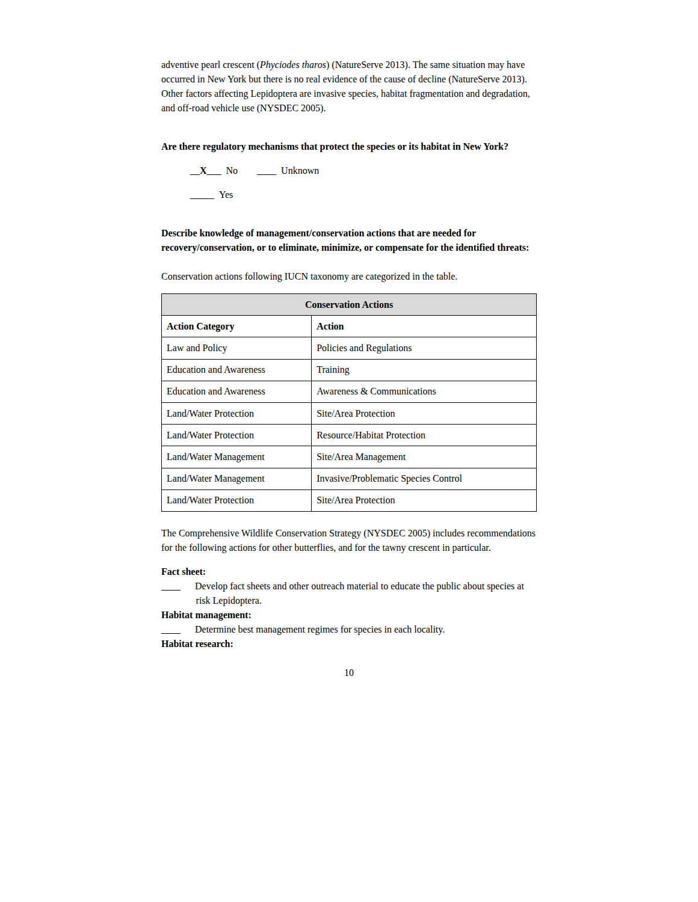adventive pearl crescent (Phyciodes tharos) (NatureServe 2013). The same situation may have occurred in New York but there is no real evidence of the cause of decline (NatureServe 2013). Other factors affecting Lepidoptera are invasive species, habitat fragmentation and degradation, and off-road vehicle use (NYSDEC 2005).
Are there regulatory mechanisms that protect the species or its habitat in New York?
__X___ No ____ Unknown
_____ Yes
Describe knowledge of management/conservation actions that are needed for recovery/conservation, or to eliminate, minimize, or compensate for the identified threats:
Conservation actions following IUCN taxonomy are categorized in the table.
| Conservation Actions |
| --- |
| Action Category | Action |
| Law and Policy | Policies and Regulations |
| Education and Awareness | Training |
| Education and Awareness | Awareness & Communications |
| Land/Water Protection | Site/Area Protection |
| Land/Water Protection | Resource/Habitat Protection |
| Land/Water Management | Site/Area Management |
| Land/Water Management | Invasive/Problematic Species Control |
| Land/Water Protection | Site/Area Protection |
The Comprehensive Wildlife Conservation Strategy (NYSDEC 2005) includes recommendations for the following actions for other butterflies, and for the tawny crescent in particular.
Fact sheet:
____ Develop fact sheets and other outreach material to educate the public about species at risk Lepidoptera.
Habitat management:
____ Determine best management regimes for species in each locality.
Habitat research:
10